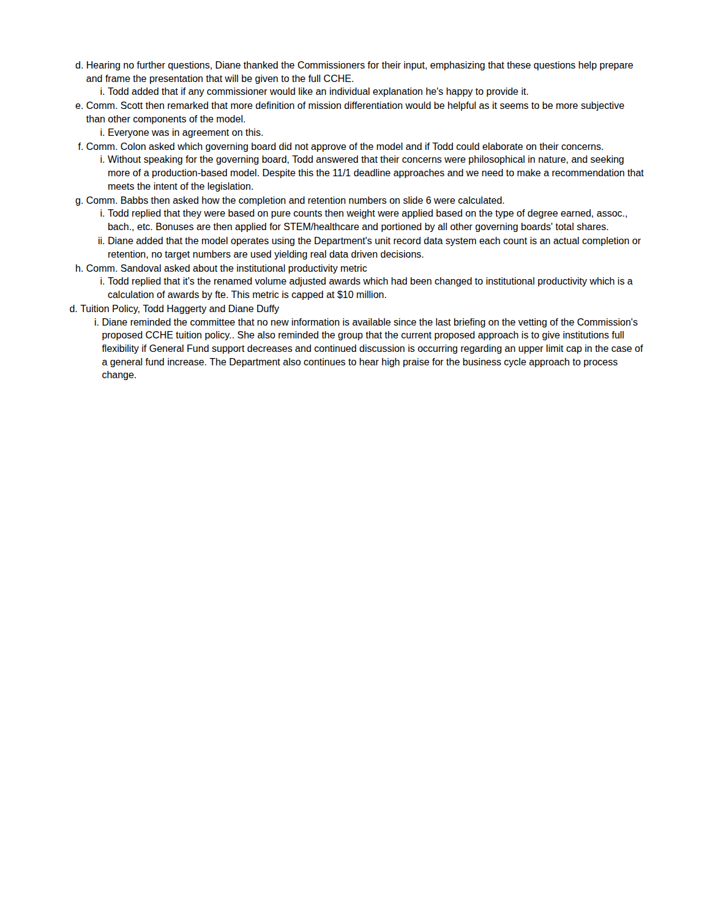Hearing no further questions, Diane thanked the Commissioners for their input, emphasizing that these questions help prepare and frame the presentation that will be given to the full CCHE.
Todd added that if any commissioner would like an individual explanation he's happy to provide it.
Comm. Scott then remarked that more definition of mission differentiation would be helpful as it seems to be more subjective than other components of the model.
Everyone was in agreement on this.
Comm. Colon asked which governing board did not approve of the model and if Todd could elaborate on their concerns.
Without speaking for the governing board, Todd answered that their concerns were philosophical in nature, and seeking more of a production-based model. Despite this the 11/1 deadline approaches and we need to make a recommendation that meets the intent of the legislation.
Comm. Babbs then asked how the completion and retention numbers on slide 6 were calculated.
Todd replied that they were based on pure counts then weight were applied based on the type of degree earned, assoc., bach., etc. Bonuses are then applied for STEM/healthcare and portioned by all other governing boards' total shares.
Diane added that the model operates using the Department's unit record data system each count is an actual completion or retention, no target numbers are used yielding real data driven decisions.
Comm. Sandoval asked about the institutional productivity metric
Todd replied that it's the renamed volume adjusted awards which had been changed to institutional productivity which is a calculation of awards by fte. This metric is capped at $10 million.
Tuition Policy, Todd Haggerty and Diane Duffy
Diane reminded the committee that no new information is available since the last briefing on the vetting of the Commission's proposed CCHE tuition policy.. She also reminded the group that the current proposed approach is to give institutions full flexibility if General Fund support decreases and continued discussion is occurring regarding an upper limit cap in the case of a general fund increase. The Department also continues to hear high praise for the business cycle approach to process change.